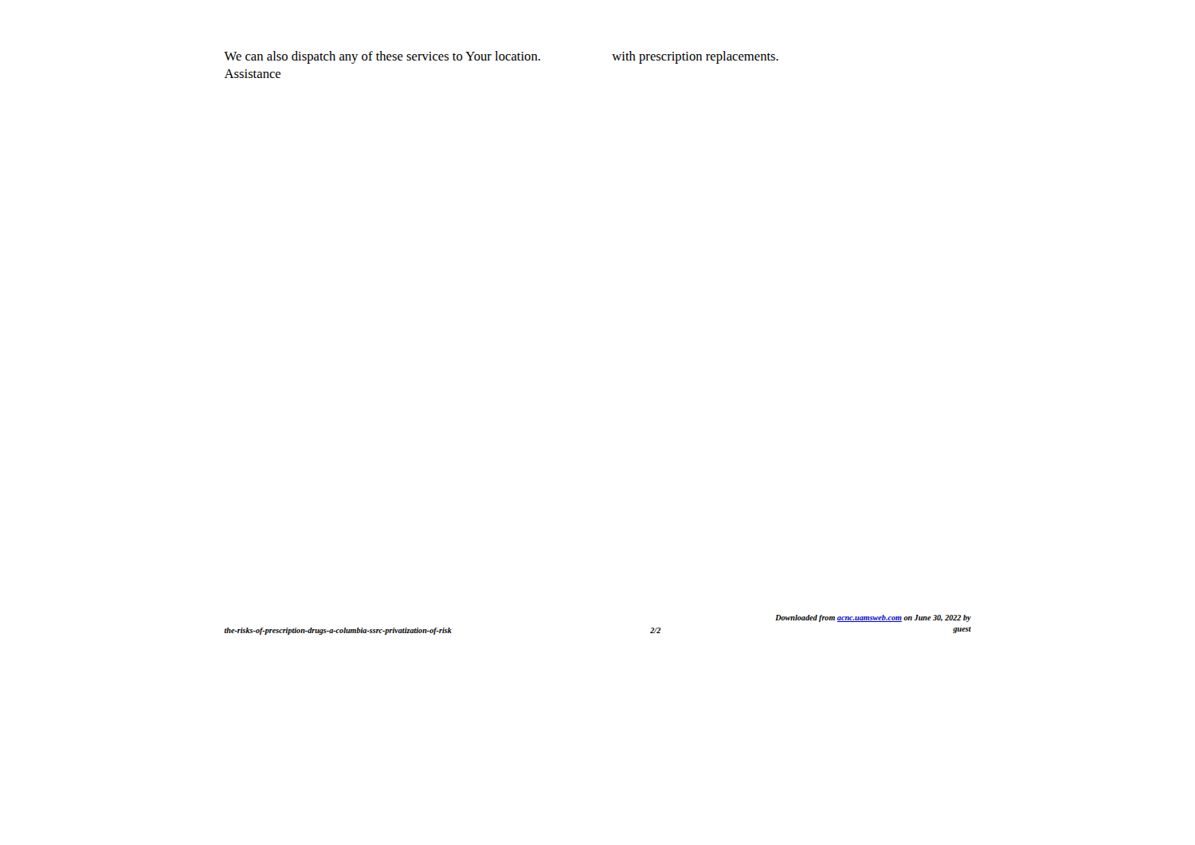We can also dispatch any of these services to Your location. Assistance
with prescription replacements.
the-risks-of-prescription-drugs-a-columbia-ssrc-privatization-of-risk
2/2
Downloaded from acnc.uamsweb.com on June 30, 2022 by
guest